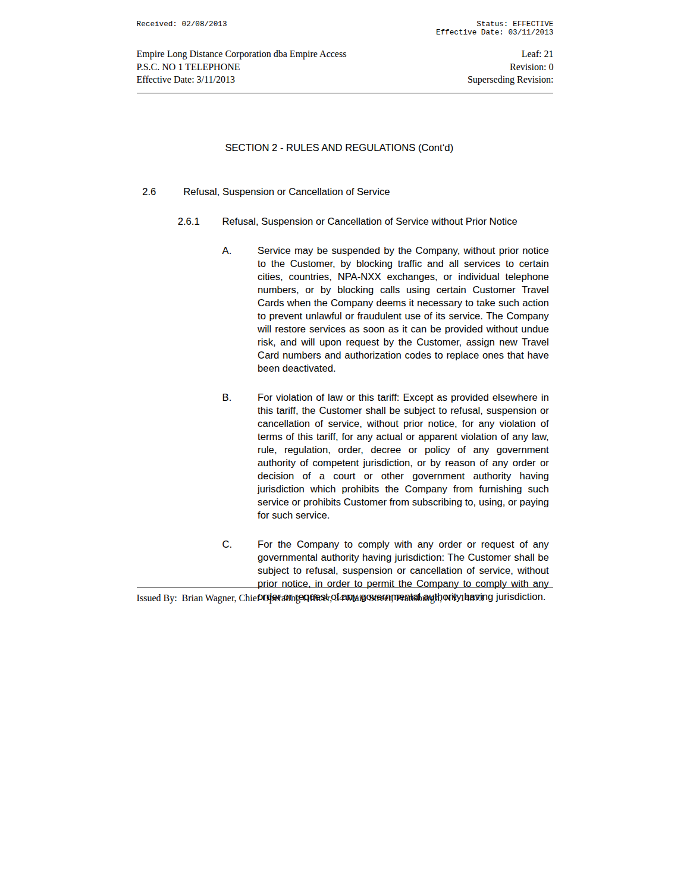Received: 02/08/2013
Status: EFFECTIVE Effective Date: 03/11/2013
Empire Long Distance Corporation dba Empire Access
P.S.C. NO 1 TELEPHONE
Effective Date: 3/11/2013
Leaf: 21
Revision: 0
Superseding Revision:
SECTION 2 - RULES AND REGULATIONS (Cont‘d)
2.6
Refusal, Suspension or Cancellation of Service
2.6.1
Refusal, Suspension or Cancellation of Service without Prior Notice
A.
Service may be suspended by the Company, without prior notice to the Customer, by blocking traffic and all services to certain cities, countries, NPA-NXX exchanges, or individual telephone numbers, or by blocking calls using certain Customer Travel Cards when the Company deems it necessary to take such action to prevent unlawful or fraudulent use of its service. The Company will restore services as soon as it can be provided without undue risk, and will upon request by the Customer, assign new Travel Card numbers and authorization codes to replace ones that have been deactivated.
B.
For violation of law or this tariff: Except as provided elsewhere in this tariff, the Customer shall be subject to refusal, suspension or cancellation of service, without prior notice, for any violation of terms of this tariff, for any actual or apparent violation of any law, rule, regulation, order, decree or policy of any government authority of competent jurisdiction, or by reason of any order or decision of a court or other government authority having jurisdiction which prohibits the Company from furnishing such service or prohibits Customer from subscribing to, using, or paying for such service.
C.
For the Company to comply with any order or request of any governmental authority having jurisdiction: The Customer shall be subject to refusal, suspension or cancellation of service, without prior notice, in order to permit the Company to comply with any order or request of any governmental authority having jurisdiction.
Issued By: Brian Wagner, Chief Operating Officer, 34 Main Street, Prattsburgh, NY 14873